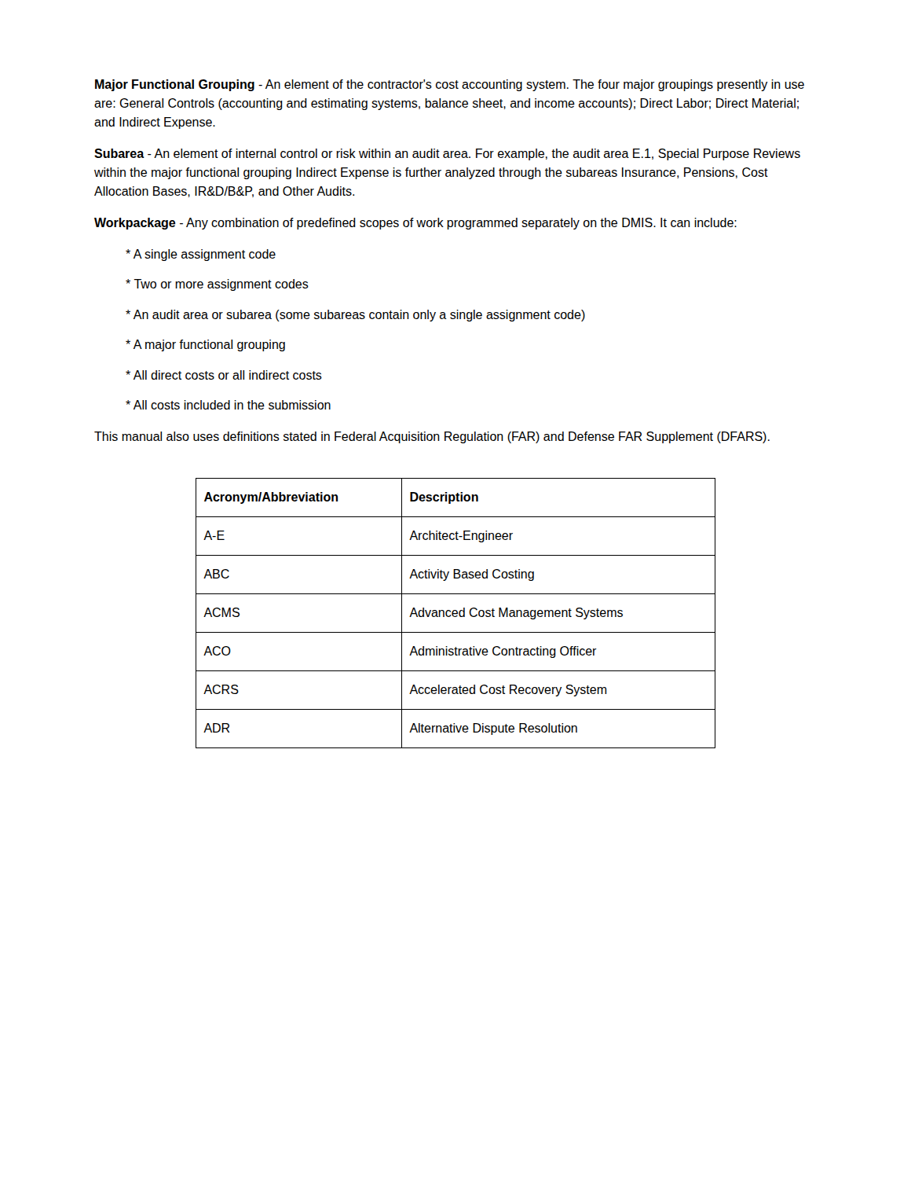Major Functional Grouping - An element of the contractor's cost accounting system. The four major groupings presently in use are: General Controls (accounting and estimating systems, balance sheet, and income accounts); Direct Labor; Direct Material; and Indirect Expense.
Subarea - An element of internal control or risk within an audit area. For example, the audit area E.1, Special Purpose Reviews within the major functional grouping Indirect Expense is further analyzed through the subareas Insurance, Pensions, Cost Allocation Bases, IR&D/B&P, and Other Audits.
Workpackage - Any combination of predefined scopes of work programmed separately on the DMIS. It can include:
* A single assignment code
* Two or more assignment codes
* An audit area or subarea (some subareas contain only a single assignment code)
* A major functional grouping
* All direct costs or all indirect costs
* All costs included in the submission
This manual also uses definitions stated in Federal Acquisition Regulation (FAR) and Defense FAR Supplement (DFARS).
| Acronym/Abbreviation | Description |
| --- | --- |
| A-E | Architect-Engineer |
| ABC | Activity Based Costing |
| ACMS | Advanced Cost Management Systems |
| ACO | Administrative Contracting Officer |
| ACRS | Accelerated Cost Recovery System |
| ADR | Alternative Dispute Resolution |